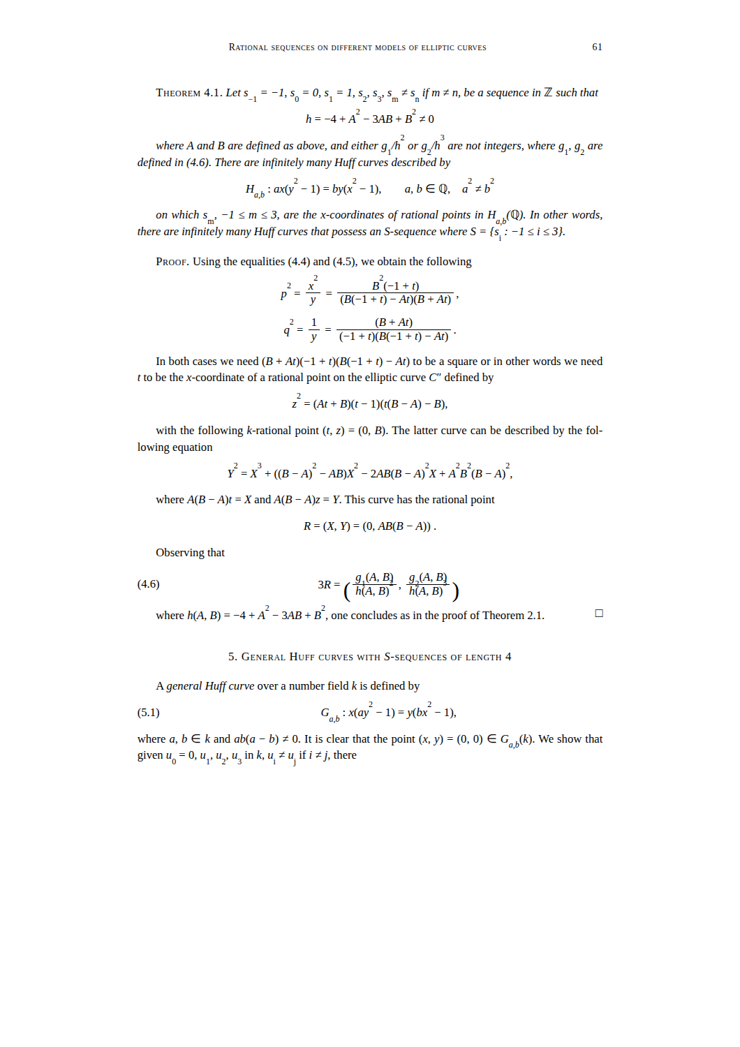Rational sequences on different models of elliptic curves 61
Theorem 4.1. Let s−1 = −1, s0 = 0, s1 = 1, s2, s3, sm ≠ sn if m ≠ n, be a sequence in ℤ such that
h = −4 + A2 − 3AB + B2 ≠ 0
where A and B are defined as above, and either g1/h2 or g2/h3 are not integers, where g1, g2 are defined in (4.6). There are infinitely many Huff curves described by
Ha,b : ax(y2 − 1) = by(x2 − 1),  a, b ∈ ℚ, a2 ≠ b2
on which sm, −1 ≤ m ≤ 3, are the x-coordinates of rational points in Ha,b(ℚ). In other words, there are infinitely many Huff curves that possess an S-sequence where S = {si : −1 ≤ i ≤ 3}.
Proof. Using the equalities (4.4) and (4.5), we obtain the following
p2 = x2 y = B2(−1 + t)(B(−1 + t) − At)(B + At),
q2 = 1 y = (B + At)(−1 + t)(B(−1 + t) − At).
In both cases we need (B + At)(−1 + t)(B(−1 + t) − At) to be a square or in other words we need t to be the x-coordinate of a rational point on the elliptic curve C″ defined by
z2 = (At + B)(t − 1)(t(B − A) − B),
with the following k-rational point (t, z) = (0, B). The latter curve can be described by the following equation
Y2 = X3 + ((B − A)2 − AB)X2 − 2AB(B − A)2X + A2B2(B − A)2,
where A(B − A)t = X and A(B − A)z = Y. This curve has the rational point
R = (X, Y) = (0, AB(B − A)) .
Observing that
(4.6) 3R = (g1(A, B) h(A, B)2, g2(A, B) h(A, B)3)
where h(A, B) = −4 + A2 − 3AB + B2, one concludes as in the proof of Theorem 2.1.
5. General Huff curves with S-sequences of length 4
A general Huff curve over a number field k is defined by
(5.1) Ga,b : x(ay2 − 1) = y(bx2 − 1),
where a, b ∈ k and ab(a − b) ≠ 0. It is clear that the point (x, y) = (0, 0) ∈ Ga,b(k). We show that given u0 = 0, u1, u2, u3 in k, ui ≠ uj if i ≠ j, there